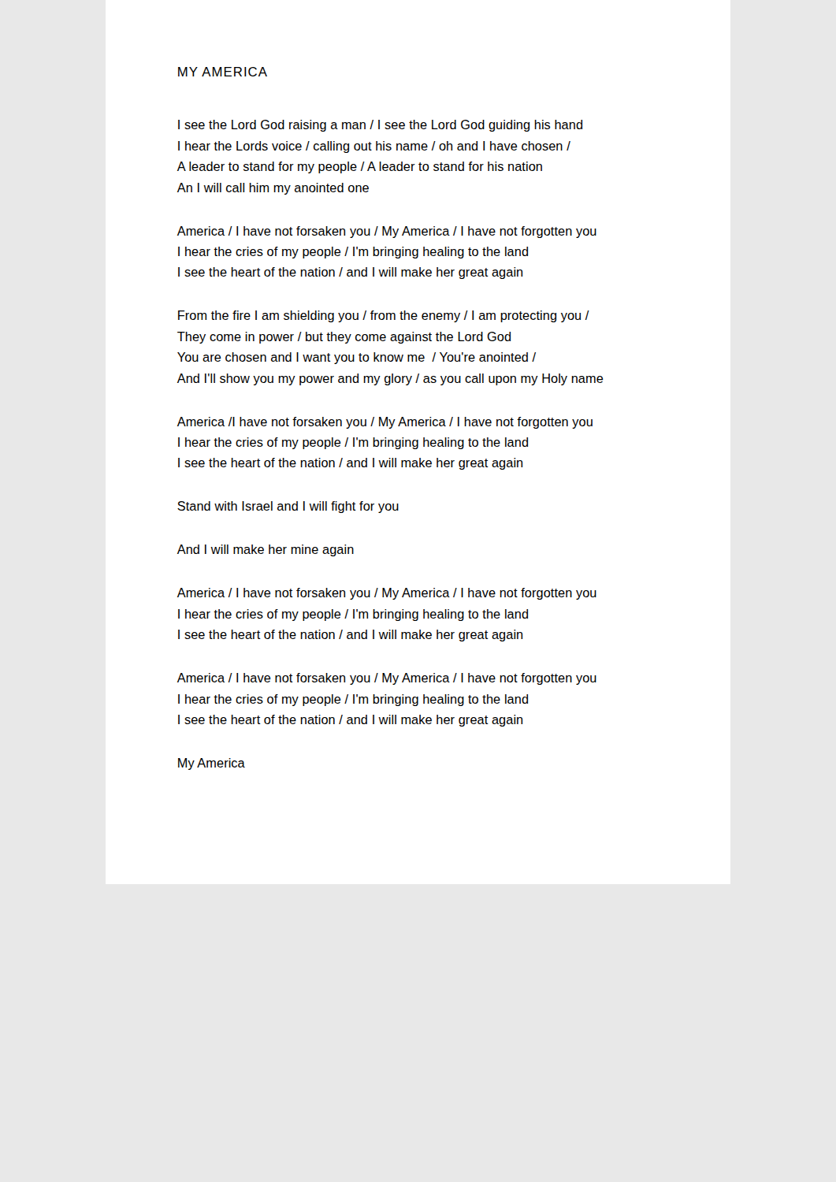MY AMERICA
I see the Lord God raising a man / I see the Lord God guiding his hand
I hear the Lords voice / calling out his name / oh and I have chosen /
A leader to stand for my people / A leader to stand for his nation
An I will call him my anointed one
America / I have not forsaken you / My America / I have not forgotten you
I hear the cries of my people / I'm bringing healing to the land
I see the heart of the nation / and I will make her great again
From the fire I am shielding you / from the enemy / I am protecting you /
They come in power / but they come against the Lord God
You are chosen and I want you to know me / You're anointed /
And I'll show you my power and my glory / as you call upon my Holy name
America /I have not forsaken you / My America / I have not forgotten you
I hear the cries of my people / I'm bringing healing to the land
I see the heart of the nation / and I will make her great again
Stand with Israel and I will fight for you
And I will make her mine again
America / I have not forsaken you / My America / I have not forgotten you
I hear the cries of my people / I'm bringing healing to the land
I see the heart of the nation / and I will make her great again
America / I have not forsaken you / My America / I have not forgotten you
I hear the cries of my people / I'm bringing healing to the land
I see the heart of the nation / and I will make her great again
My America